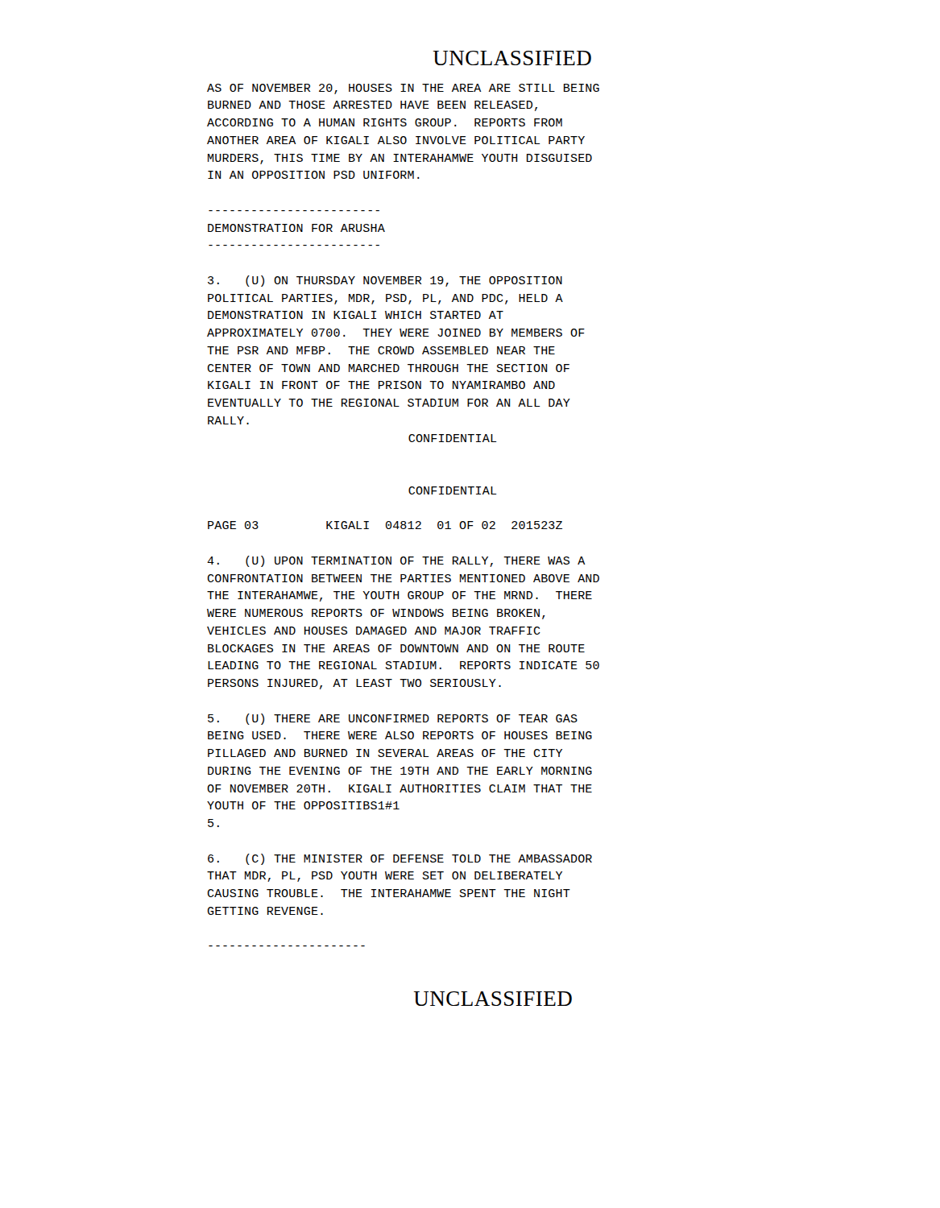UNCLASSIFIED
AS OF NOVEMBER 20, HOUSES IN THE AREA ARE STILL BEING
BURNED AND THOSE ARRESTED HAVE BEEN RELEASED,
ACCORDING TO A HUMAN RIGHTS GROUP.  REPORTS FROM
ANOTHER AREA OF KIGALI ALSO INVOLVE POLITICAL PARTY
MURDERS, THIS TIME BY AN INTERAHAMWE YOUTH DISGUISED
IN AN OPPOSITION PSD UNIFORM.

------------------------
DEMONSTRATION FOR ARUSHA
------------------------

3.   (U) ON THURSDAY NOVEMBER 19, THE OPPOSITION
POLITICAL PARTIES, MDR, PSD, PL, AND PDC, HELD A
DEMONSTRATION IN KIGALI WHICH STARTED AT
APPROXIMATELY 0700.  THEY WERE JOINED BY MEMBERS OF
THE PSR AND MFBP.  THE CROWD ASSEMBLED NEAR THE
CENTER OF TOWN AND MARCHED THROUGH THE SECTION OF
KIGALI IN FRONT OF THE PRISON TO NYAMIRAMBO AND
EVENTUALLY TO THE REGIONAL STADIUM FOR AN ALL DAY
RALLY.
CONFIDENTIAL


CONFIDENTIAL

PAGE 03         KIGALI  04812  01 OF 02  201523Z

4.   (U) UPON TERMINATION OF THE RALLY, THERE WAS A
CONFRONTATION BETWEEN THE PARTIES MENTIONED ABOVE AND
THE INTERAHAMWE, THE YOUTH GROUP OF THE MRND.  THERE
WERE NUMEROUS REPORTS OF WINDOWS BEING BROKEN,
VEHICLES AND HOUSES DAMAGED AND MAJOR TRAFFIC
BLOCKAGES IN THE AREAS OF DOWNTOWN AND ON THE ROUTE
LEADING TO THE REGIONAL STADIUM.  REPORTS INDICATE 50
PERSONS INJURED, AT LEAST TWO SERIOUSLY.

5.   (U) THERE ARE UNCONFIRMED REPORTS OF TEAR GAS
BEING USED.  THERE WERE ALSO REPORTS OF HOUSES BEING
PILLAGED AND BURNED IN SEVERAL AREAS OF THE CITY
DURING THE EVENING OF THE 19TH AND THE EARLY MORNING
OF NOVEMBER 20TH.  KIGALI AUTHORITIES CLAIM THAT THE
YOUTH OF THE OPPOSITIBS1#1
5.

6.   (C) THE MINISTER OF DEFENSE TOLD THE AMBASSADOR
THAT MDR, PL, PSD YOUTH WERE SET ON DELIBERATELY
CAUSING TROUBLE.  THE INTERAHAMWE SPENT THE NIGHT
GETTING REVENGE.

----------------------
UNCLASSIFIED